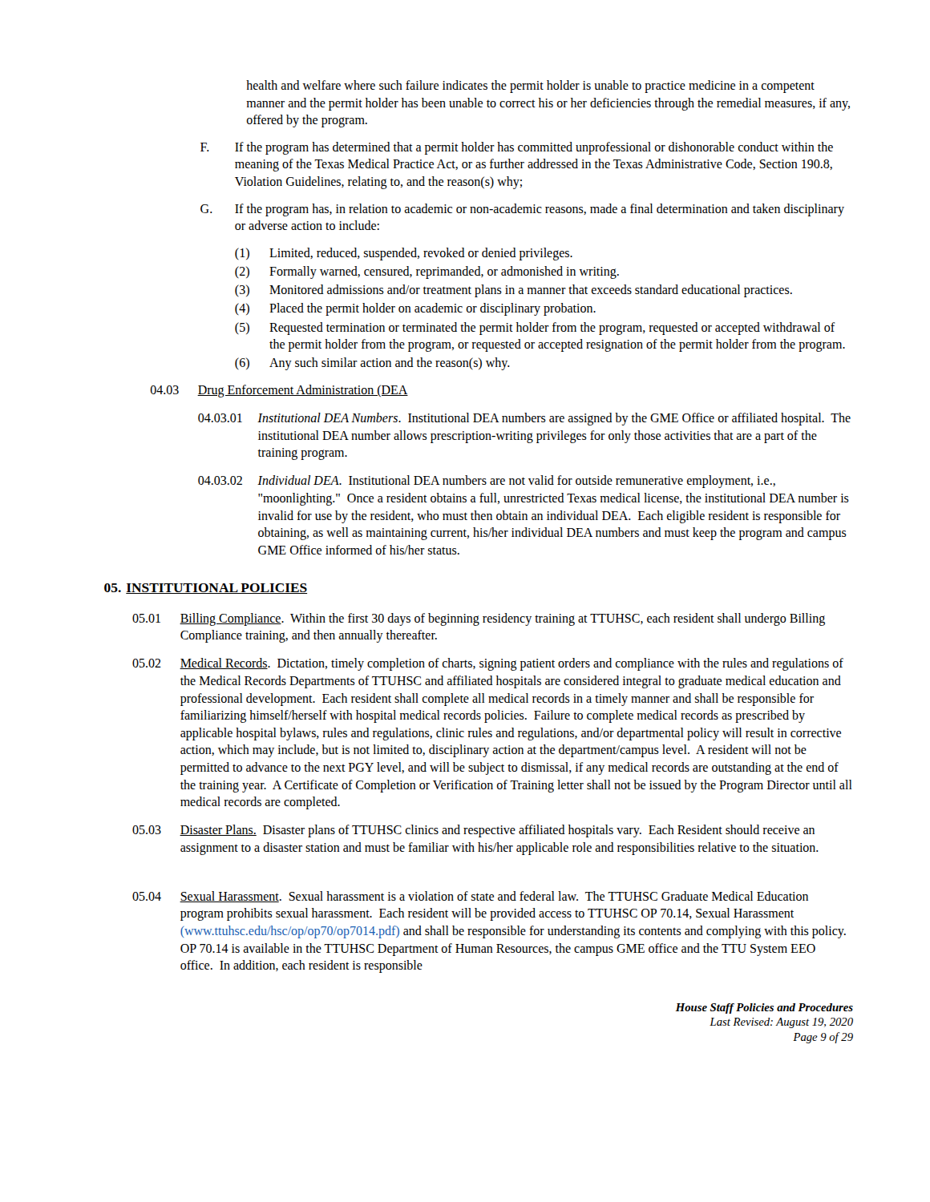health and welfare where such failure indicates the permit holder is unable to practice medicine in a competent manner and the permit holder has been unable to correct his or her deficiencies through the remedial measures, if any, offered by the program.
F.
If the program has determined that a permit holder has committed unprofessional or dishonorable conduct within the meaning of the Texas Medical Practice Act, or as further addressed in the Texas Administrative Code, Section 190.8, Violation Guidelines, relating to, and the reason(s) why;
G.
If the program has, in relation to academic or non-academic reasons, made a final determination and taken disciplinary or adverse action to include:
(1) Limited, reduced, suspended, revoked or denied privileges.
(2) Formally warned, censured, reprimanded, or admonished in writing.
(3) Monitored admissions and/or treatment plans in a manner that exceeds standard educational practices.
(4) Placed the permit holder on academic or disciplinary probation.
(5) Requested termination or terminated the permit holder from the program, requested or accepted withdrawal of the permit holder from the program, or requested or accepted resignation of the permit holder from the program.
(6) Any such similar action and the reason(s) why.
04.03
Drug Enforcement Administration (DEA
04.03.01
Institutional DEA Numbers. Institutional DEA numbers are assigned by the GME Office or affiliated hospital. The institutional DEA number allows prescription-writing privileges for only those activities that are a part of the training program.
04.03.02
Individual DEA. Institutional DEA numbers are not valid for outside remunerative employment, i.e., "moonlighting." Once a resident obtains a full, unrestricted Texas medical license, the institutional DEA number is invalid for use by the resident, who must then obtain an individual DEA. Each eligible resident is responsible for obtaining, as well as maintaining current, his/her individual DEA numbers and must keep the program and campus GME Office informed of his/her status.
05. INSTITUTIONAL POLICIES
05.01
Billing Compliance. Within the first 30 days of beginning residency training at TTUHSC, each resident shall undergo Billing Compliance training, and then annually thereafter.
05.02
Medical Records. Dictation, timely completion of charts, signing patient orders and compliance with the rules and regulations of the Medical Records Departments of TTUHSC and affiliated hospitals are considered integral to graduate medical education and professional development. Each resident shall complete all medical records in a timely manner and shall be responsible for familiarizing himself/herself with hospital medical records policies. Failure to complete medical records as prescribed by applicable hospital bylaws, rules and regulations, clinic rules and regulations, and/or departmental policy will result in corrective action, which may include, but is not limited to, disciplinary action at the department/campus level. A resident will not be permitted to advance to the next PGY level, and will be subject to dismissal, if any medical records are outstanding at the end of the training year. A Certificate of Completion or Verification of Training letter shall not be issued by the Program Director until all medical records are completed.
05.03
Disaster Plans. Disaster plans of TTUHSC clinics and respective affiliated hospitals vary. Each Resident should receive an assignment to a disaster station and must be familiar with his/her applicable role and responsibilities relative to the situation.
05.04
Sexual Harassment. Sexual harassment is a violation of state and federal law. The TTUHSC Graduate Medical Education program prohibits sexual harassment. Each resident will be provided access to TTUHSC OP 70.14, Sexual Harassment (www.ttuhsc.edu/hsc/op/op70/op7014.pdf) and shall be responsible for understanding its contents and complying with this policy. OP 70.14 is available in the TTUHSC Department of Human Resources, the campus GME office and the TTU System EEO office. In addition, each resident is responsible
House Staff Policies and Procedures
Last Revised: August 19, 2020
Page 9 of 29